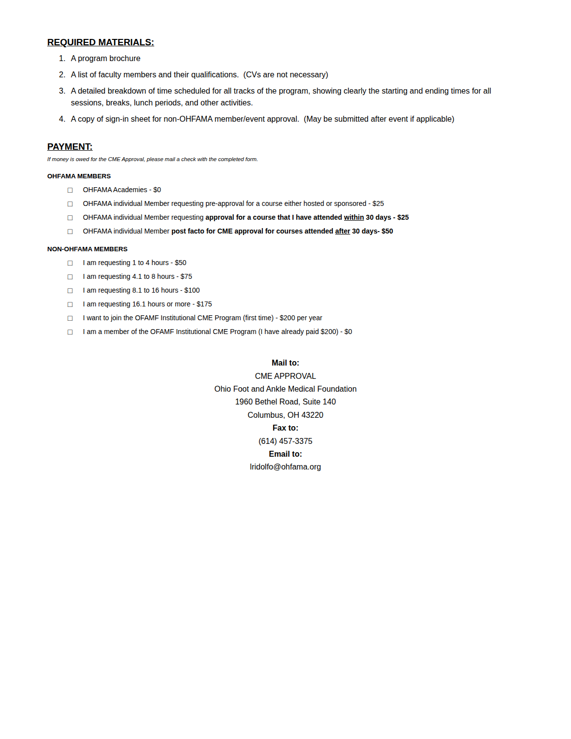REQUIRED MATERIALS:
A program brochure
A list of faculty members and their qualifications. (CVs are not necessary)
A detailed breakdown of time scheduled for all tracks of the program, showing clearly the starting and ending times for all sessions, breaks, lunch periods, and other activities.
A copy of sign-in sheet for non-OHFAMA member/event approval. (May be submitted after event if applicable)
PAYMENT:
If money is owed for the CME Approval, please mail a check with the completed form.
OHFAMA MEMBERS
OHFAMA Academies - $0
OHFAMA individual Member requesting pre-approval for a course either hosted or sponsored - $25
OHFAMA individual Member requesting approval for a course that I have attended within 30 days - $25
OHFAMA individual Member post facto for CME approval for courses attended after 30 days- $50
NON-OHFAMA MEMBERS
I am requesting 1 to 4 hours - $50
I am requesting 4.1 to 8 hours - $75
I am requesting 8.1 to 16 hours - $100
I am requesting 16.1 hours or more - $175
I want to join the OFAMF Institutional CME Program (first time) - $200 per year
I am a member of the OFAMF Institutional CME Program (I have already paid $200) - $0
Mail to:
CME APPROVAL
Ohio Foot and Ankle Medical Foundation
1960 Bethel Road, Suite 140
Columbus, OH 43220
Fax to:
(614) 457-3375
Email to:
lridolfo@ohfama.org